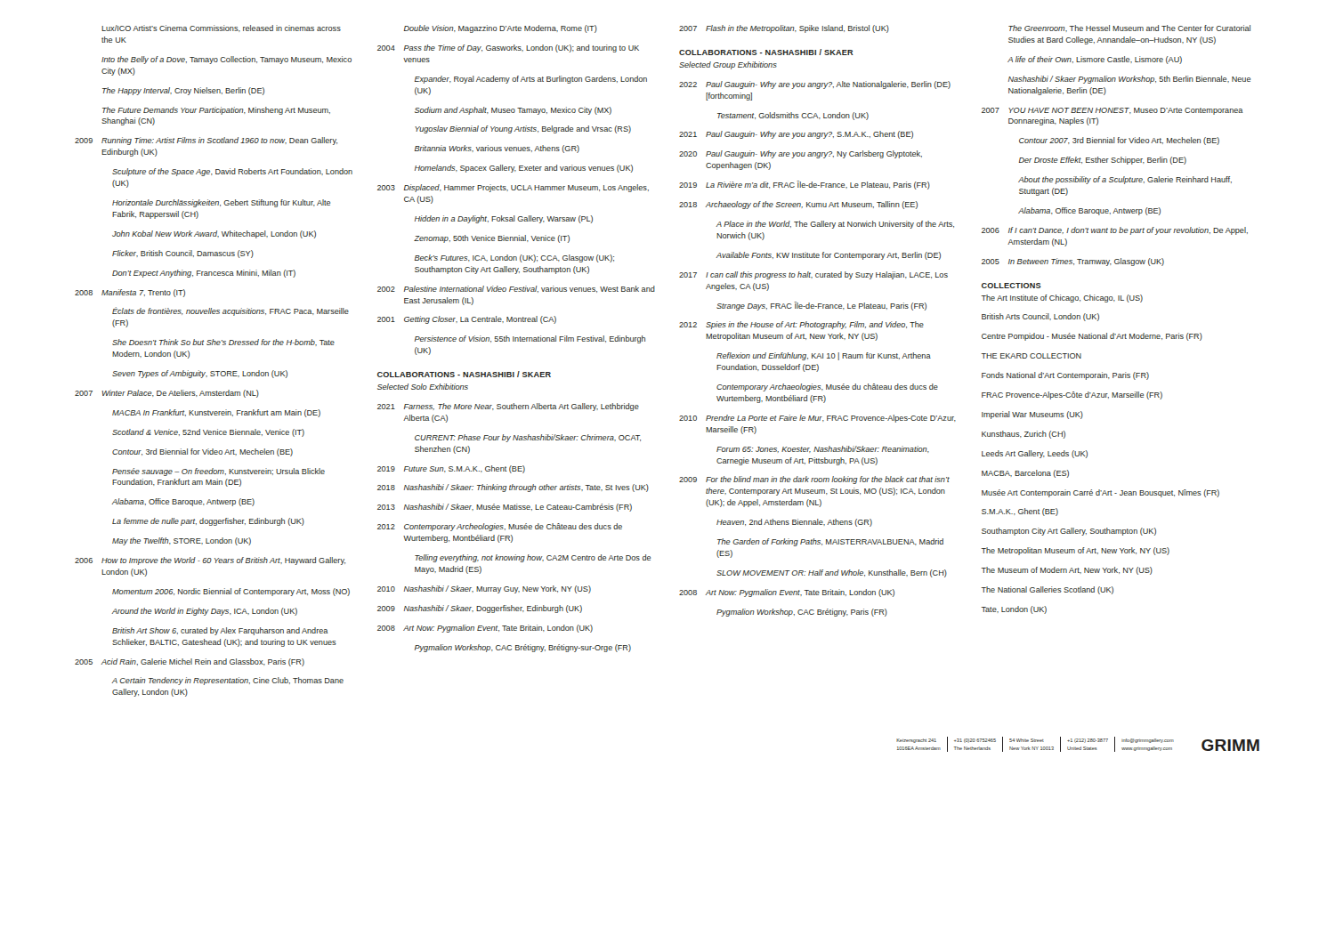Lux/ICO Artist’s Cinema Commissions, released in cinemas across the UK
Into the Belly of a Dove, Tamayo Collection, Tamayo Museum, Mexico City (MX)
The Happy Interval, Croy Nielsen, Berlin (DE)
The Future Demands Your Participation, Minsheng Art Museum, Shanghai (CN)
2009
Running Time: Artist Films in Scotland 1960 to now, Dean Gallery, Edinburgh (UK)
Sculpture of the Space Age, David Roberts Art Foundation, London (UK)
Horizontale Durchlässigkeiten, Gebert Stiftung für Kultur, Alte Fabrik, Rapperswil (CH)
John Kobal New Work Award, Whitechapel, London (UK)
Flicker, British Council, Damascus (SY)
Don’t Expect Anything, Francesca Minini, Milan (IT)
2008
Manifesta 7, Trento (IT)
Éclats de frontières, nouvelles acquisitions, FRAC Paca, Marseille (FR)
She Doesn’t Think So but She’s Dressed for the H-bomb, Tate Modern, London (UK)
Seven Types of Ambiguity, STORE, London (UK)
2007
Winter Palace, De Ateliers, Amsterdam (NL)
MACBA In Frankfurt, Kunstverein, Frankfurt am Main (DE)
Scotland & Venice, 52nd Venice Biennale, Venice (IT)
Contour, 3rd Biennial for Video Art, Mechelen (BE)
Pensée sauvage – On freedom, Kunstverein; Ursula Blickle Foundation, Frankfurt am Main (DE)
Alabama, Office Baroque, Antwerp (BE)
La femme de nulle part, doggerfisher, Edinburgh (UK)
May the Twelfth, STORE, London (UK)
2006
How to Improve the World - 60 Years of British Art, Hayward Gallery, London (UK)
Momentum 2006, Nordic Biennial of Contemporary Art, Moss (NO)
Around the World in Eighty Days, ICA, London (UK)
British Art Show 6, curated by Alex Farquharson and Andrea Schlieker, BALTIC, Gateshead (UK); and touring to UK venues
2005
Acid Rain, Galerie Michel Rein and Glassbox, Paris (FR)
A Certain Tendency in Representation, Cine Club, Thomas Dane Gallery, London (UK)
Double Vision, Magazzino D’Arte Moderna, Rome (IT)
2004
Pass the Time of Day, Gasworks, London (UK); and touring to UK venues
Expander, Royal Academy of Arts at Burlington Gardens, London (UK)
Sodium and Asphalt, Museo Tamayo, Mexico City (MX)
Yugoslav Biennial of Young Artists, Belgrade and Vrsac (RS)
Britannia Works, various venues, Athens (GR)
Homelands, Spacex Gallery, Exeter and various venues (UK)
2003
Displaced, Hammer Projects, UCLA Hammer Museum, Los Angeles, CA (US)
Hidden in a Daylight, Foksal Gallery, Warsaw (PL)
Zenomap, 50th Venice Biennial, Venice (IT)
Beck’s Futures, ICA, London (UK); CCA, Glasgow (UK); Southampton City Art Gallery, Southampton (UK)
2002
Palestine International Video Festival, various venues, West Bank and East Jerusalem (IL)
2001
Getting Closer, La Centrale, Montreal (CA)
Persistence of Vision, 55th International Film Festival, Edinburgh (UK)
COLLABORATIONS - NASHASHIBI / SKAER
Selected Solo Exhibitions
2021
Farness, The More Near, Southern Alberta Art Gallery, Lethbridge Alberta (CA)
CURRENT: Phase Four by Nashashibi/Skaer: Chrimera, OCAT, Shenzhen (CN)
2019
Future Sun, S.M.A.K., Ghent (BE)
2018
Nashashibi / Skaer: Thinking through other artists, Tate, St Ives (UK)
2013
Nashashibi / Skaer, Musée Matisse, Le Cateau-Cambrésis (FR)
2012
Contemporary Archeologies, Musée de Château des ducs de Wurtemberg, Montbéliard (FR)
Telling everything, not knowing how, CA2M Centro de Arte Dos de Mayo, Madrid (ES)
2010
Nashashibi / Skaer, Murray Guy, New York, NY (US)
2009
Nashashibi / Skaer, Doggerfisher, Edinburgh (UK)
2008
Art Now: Pygmalion Event, Tate Britain, London (UK)
Pygmalion Workshop, CAC Brétigny, Brétigny-sur-Orge (FR)
2007
Flash in the Metropolitan, Spike Island, Bristol (UK)
COLLABORATIONS - NASHASHIBI / SKAER
Selected Group Exhibitions
2022
Paul Gauguin- Why are you angry?, Alte Nationalgalerie, Berlin (DE) [forthcoming]
Testament, Goldsmiths CCA, London (UK)
2021
Paul Gauguin- Why are you angry?, S.M.A.K., Ghent (BE)
2020
Paul Gauguin- Why are you angry?, Ny Carlsberg Glyptotek, Copenhagen (DK)
2019
La Rivière m’a dit, FRAC Île-de-France, Le Plateau, Paris (FR)
2018
Archaeology of the Screen, Kumu Art Museum, Tallinn (EE)
A Place in the World, The Gallery at Norwich University of the Arts, Norwich (UK)
Available Fonts, KW Institute for Contemporary Art, Berlin (DE)
2017
I can call this progress to halt, curated by Suzy Halajian, LACE, Los Angeles, CA (US)
Strange Days, FRAC Île-de-France, Le Plateau, Paris (FR)
2012
Spies in the House of Art: Photography, Film, and Video, The Metropolitan Museum of Art, New York, NY (US)
Reflexion und Einfühlung, KAI 10 | Raum für Kunst, Arthena Foundation, Düsseldorf (DE)
Contemporary Archaeologies, Musée du château des ducs de Wurtemberg, Montbéliard (FR)
2010
Prendre La Porte et Faire le Mur, FRAC Provence-Alpes-Cote D’Azur, Marseille (FR)
Forum 65: Jones, Koester, Nashashibi/Skaer: Reanimation, Carnegie Museum of Art, Pittsburgh, PA (US)
2009
For the blind man in the dark room looking for the black cat that isn’t there, Contemporary Art Museum, St Louis, MO (US); ICA, London (UK); de Appel, Amsterdam (NL)
Heaven, 2nd Athens Biennale, Athens (GR)
The Garden of Forking Paths, MAISTERRAVALBUENA, Madrid (ES)
SLOW MOVEMENT OR: Half and Whole, Kunsthalle, Bern (CH)
2008
Art Now: Pygmalion Event, Tate Britain, London (UK)
Pygmalion Workshop, CAC Brétigny, Paris (FR)
The Greenroom, The Hessel Museum and The Center for Curatorial Studies at Bard College, Annandale–on–Hudson, NY (US)
A life of their Own, Lismore Castle, Lismore (AU)
Nashashibi / Skaer Pygmalion Workshop, 5th Berlin Biennale, Neue Nationalgalerie, Berlin (DE)
2007
YOU HAVE NOT BEEN HONEST, Museo D’Arte Contemporanea Donnaregina, Naples (IT)
Contour 2007, 3rd Biennial for Video Art, Mechelen (BE)
Der Droste Effekt, Esther Schipper, Berlin (DE)
About the possibility of a Sculpture, Galerie Reinhard Hauff, Stuttgart (DE)
Alabama, Office Baroque, Antwerp (BE)
2006
If I can’t Dance, I don’t want to be part of your revolution, De Appel, Amsterdam (NL)
2005
In Between Times, Tramway, Glasgow (UK)
COLLECTIONS
The Art Institute of Chicago, Chicago, IL (US)
British Arts Council, London (UK)
Centre Pompidou - Musée National d’Art Moderne, Paris (FR)
THE EKARD COLLECTION
Fonds National d’Art Contemporain, Paris (FR)
FRAC Provence-Alpes-Côte d’Azur, Marseille (FR)
Imperial War Museums (UK)
Kunsthaus, Zurich (CH)
Leeds Art Gallery, Leeds (UK)
MACBA, Barcelona (ES)
Musée Art Contemporain Carré d’Art - Jean Bousquet, Nîmes (FR)
S.M.A.K., Ghent (BE)
Southampton City Art Gallery, Southampton (UK)
The Metropolitan Museum of Art, New York, NY (US)
The Museum of Modern Art, New York, NY (US)
The National Galleries Scotland (UK)
Tate, London (UK)
Keizersgracht 241
1016EA Amsterdam
+31 (0)20 6752465
The Netherlands
54 White Street
New York NY 10013
+1 (212) 280-3877
United States
info@grimmgallery.com
www.grimmgallery.com
GRIMM